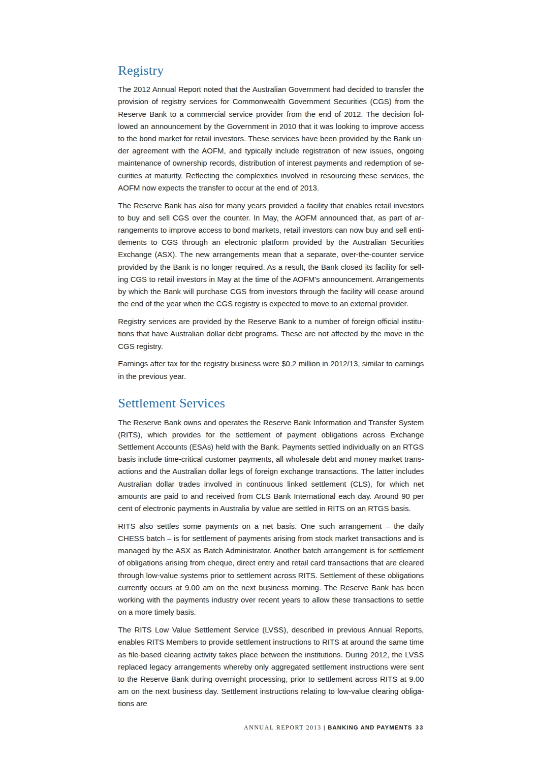Registry
The 2012 Annual Report noted that the Australian Government had decided to transfer the provision of registry services for Commonwealth Government Securities (CGS) from the Reserve Bank to a commercial service provider from the end of 2012. The decision followed an announcement by the Government in 2010 that it was looking to improve access to the bond market for retail investors. These services have been provided by the Bank under agreement with the AOFM, and typically include registration of new issues, ongoing maintenance of ownership records, distribution of interest payments and redemption of securities at maturity. Reflecting the complexities involved in resourcing these services, the AOFM now expects the transfer to occur at the end of 2013.
The Reserve Bank has also for many years provided a facility that enables retail investors to buy and sell CGS over the counter. In May, the AOFM announced that, as part of arrangements to improve access to bond markets, retail investors can now buy and sell entitlements to CGS through an electronic platform provided by the Australian Securities Exchange (ASX). The new arrangements mean that a separate, over-the-counter service provided by the Bank is no longer required. As a result, the Bank closed its facility for selling CGS to retail investors in May at the time of the AOFM's announcement. Arrangements by which the Bank will purchase CGS from investors through the facility will cease around the end of the year when the CGS registry is expected to move to an external provider.
Registry services are provided by the Reserve Bank to a number of foreign official institutions that have Australian dollar debt programs. These are not affected by the move in the CGS registry.
Earnings after tax for the registry business were $0.2 million in 2012/13, similar to earnings in the previous year.
Settlement Services
The Reserve Bank owns and operates the Reserve Bank Information and Transfer System (RITS), which provides for the settlement of payment obligations across Exchange Settlement Accounts (ESAs) held with the Bank. Payments settled individually on an RTGS basis include time-critical customer payments, all wholesale debt and money market transactions and the Australian dollar legs of foreign exchange transactions. The latter includes Australian dollar trades involved in continuous linked settlement (CLS), for which net amounts are paid to and received from CLS Bank International each day. Around 90 per cent of electronic payments in Australia by value are settled in RITS on an RTGS basis.
RITS also settles some payments on a net basis. One such arrangement – the daily CHESS batch – is for settlement of payments arising from stock market transactions and is managed by the ASX as Batch Administrator. Another batch arrangement is for settlement of obligations arising from cheque, direct entry and retail card transactions that are cleared through low-value systems prior to settlement across RITS. Settlement of these obligations currently occurs at 9.00 am on the next business morning. The Reserve Bank has been working with the payments industry over recent years to allow these transactions to settle on a more timely basis.
The RITS Low Value Settlement Service (LVSS), described in previous Annual Reports, enables RITS Members to provide settlement instructions to RITS at around the same time as file-based clearing activity takes place between the institutions. During 2012, the LVSS replaced legacy arrangements whereby only aggregated settlement instructions were sent to the Reserve Bank during overnight processing, prior to settlement across RITS at 9.00 am on the next business day. Settlement instructions relating to low-value clearing obligations are
Annual Report 2013 | Banking and Payments 33